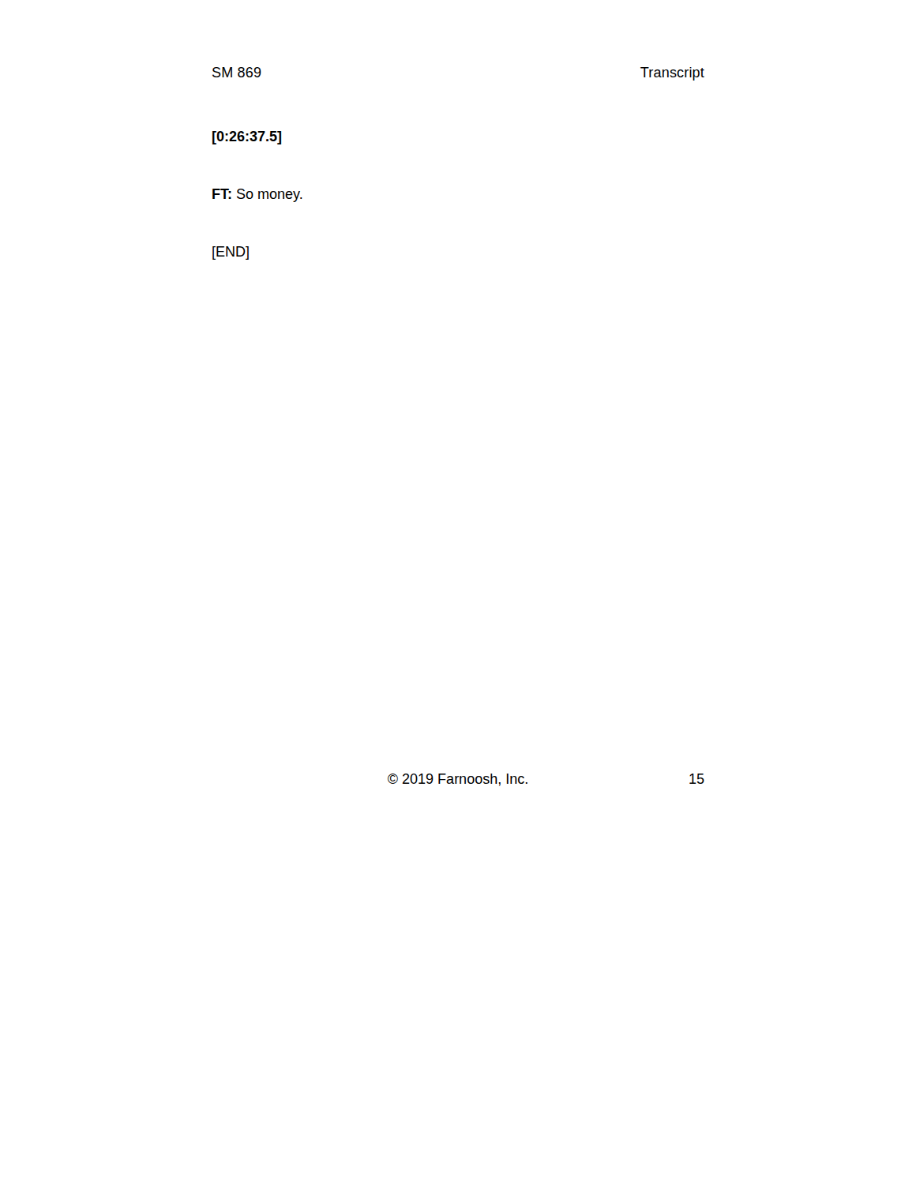SM 869 Transcript
[0:26:37.5]
FT: So money.
[END]
© 2019 Farnoosh, Inc. 15